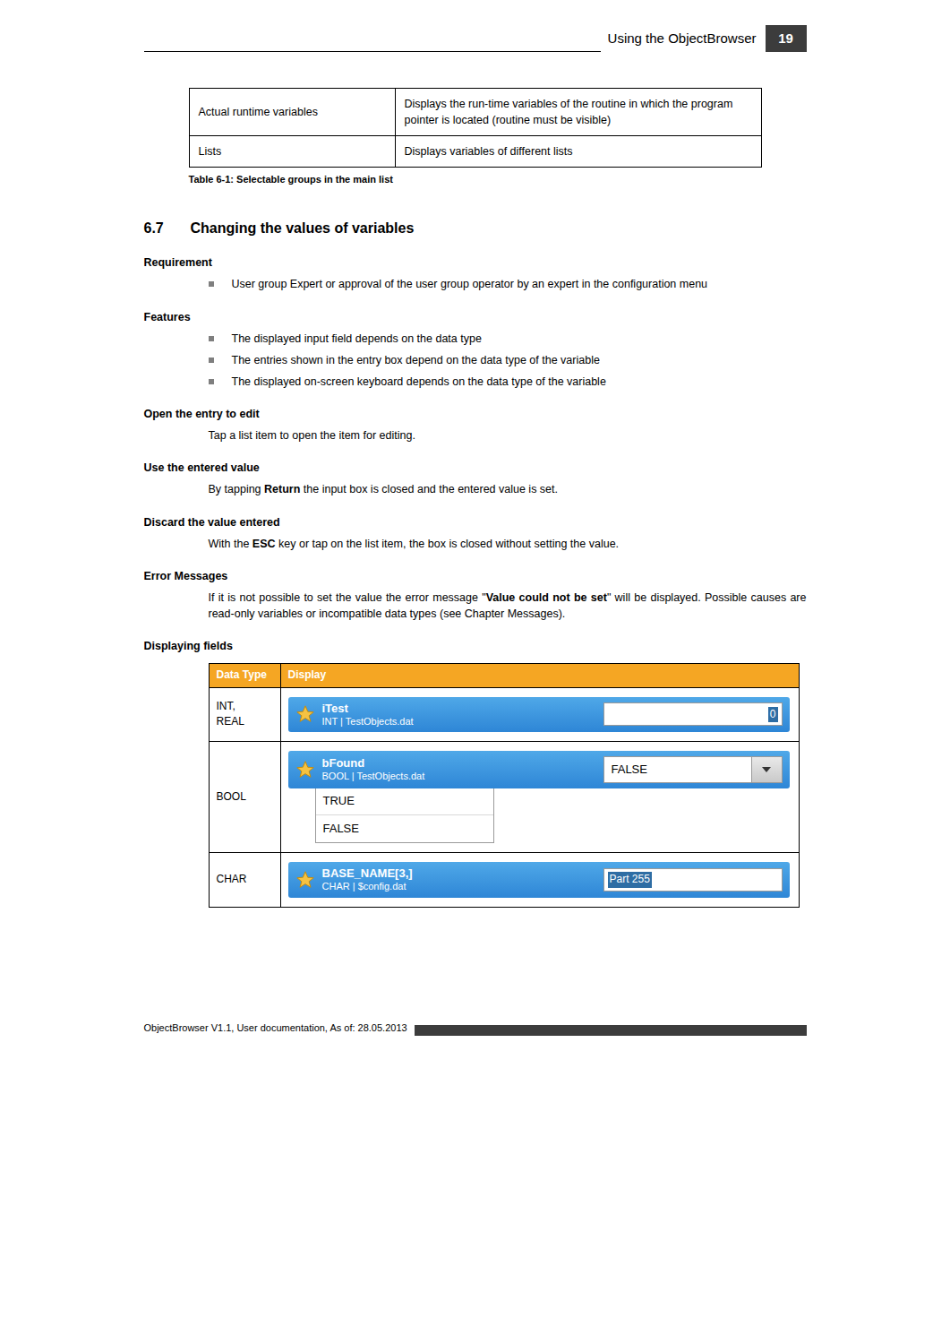Using the ObjectBrowser
19
| Actual runtime variables | Displays the run-time variables of the routine in which the program pointer is located (routine must be visible) |
| Lists | Displays variables of different lists |
Table 6-1: Selectable groups in the main list
6.7 Changing the values of variables
Requirement
User group Expert or approval of the user group operator by an expert in the configuration menu
Features
The displayed input field depends on the data type
The entries shown in the entry box depend on the data type of the variable
The displayed on-screen keyboard depends on the data type of the variable
Open the entry to edit
Tap a list item to open the item for editing.
Use the entered value
By tapping Return the input box is closed and the entered value is set.
Discard the value entered
With the ESC key or tap on the list item, the box is closed without setting the value.
Error Messages
If it is not possible to set the value the error message "Value could not be set" will be displayed. Possible causes are read-only variables or incompatible data types (see Chapter Messages).
Displaying fields
| Data Type | Display |
| --- | --- |
| INT, REAL | iTest INT / TestObjects.dat 0 |
| BOOL | bFound BOOL / TestObjects.dat FALSE TRUE FALSE |
| CHAR | BASE_NAME[3,] CHAR / $config.dat Part 255 |
ObjectBrowser V1.1, User documentation, As of: 28.05.2013